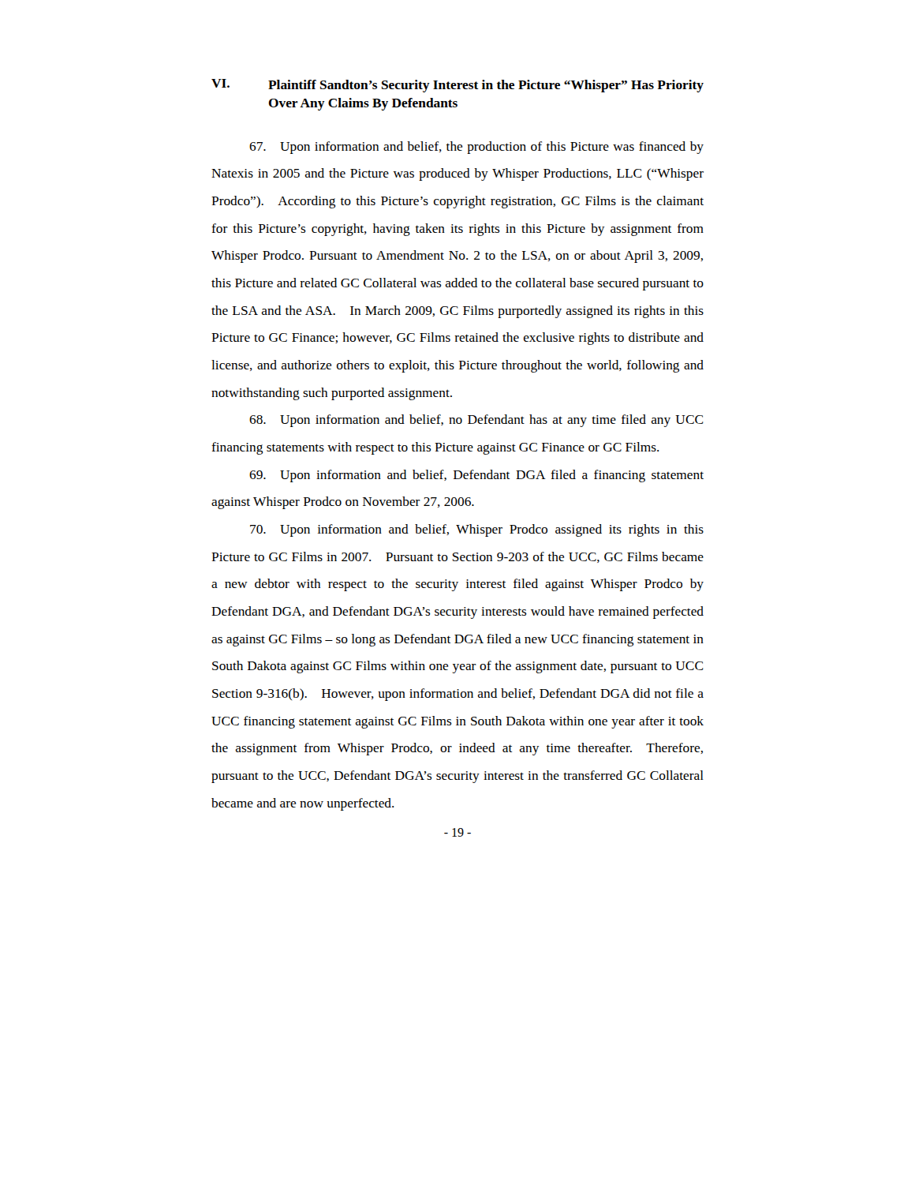VI.
Plaintiff Sandton’s Security Interest in the Picture “Whisper” Has Priority Over Any Claims By Defendants
67. Upon information and belief, the production of this Picture was financed by Natexis in 2005 and the Picture was produced by Whisper Productions, LLC (“Whisper Prodco”). According to this Picture’s copyright registration, GC Films is the claimant for this Picture’s copyright, having taken its rights in this Picture by assignment from Whisper Prodco. Pursuant to Amendment No. 2 to the LSA, on or about April 3, 2009, this Picture and related GC Collateral was added to the collateral base secured pursuant to the LSA and the ASA. In March 2009, GC Films purportedly assigned its rights in this Picture to GC Finance; however, GC Films retained the exclusive rights to distribute and license, and authorize others to exploit, this Picture throughout the world, following and notwithstanding such purported assignment.
68. Upon information and belief, no Defendant has at any time filed any UCC financing statements with respect to this Picture against GC Finance or GC Films.
69. Upon information and belief, Defendant DGA filed a financing statement against Whisper Prodco on November 27, 2006.
70. Upon information and belief, Whisper Prodco assigned its rights in this Picture to GC Films in 2007. Pursuant to Section 9-203 of the UCC, GC Films became a new debtor with respect to the security interest filed against Whisper Prodco by Defendant DGA, and Defendant DGA’s security interests would have remained perfected as against GC Films – so long as Defendant DGA filed a new UCC financing statement in South Dakota against GC Films within one year of the assignment date, pursuant to UCC Section 9-316(b). However, upon information and belief, Defendant DGA did not file a UCC financing statement against GC Films in South Dakota within one year after it took the assignment from Whisper Prodco, or indeed at any time thereafter. Therefore, pursuant to the UCC, Defendant DGA’s security interest in the transferred GC Collateral became and are now unperfected.
- 19 -